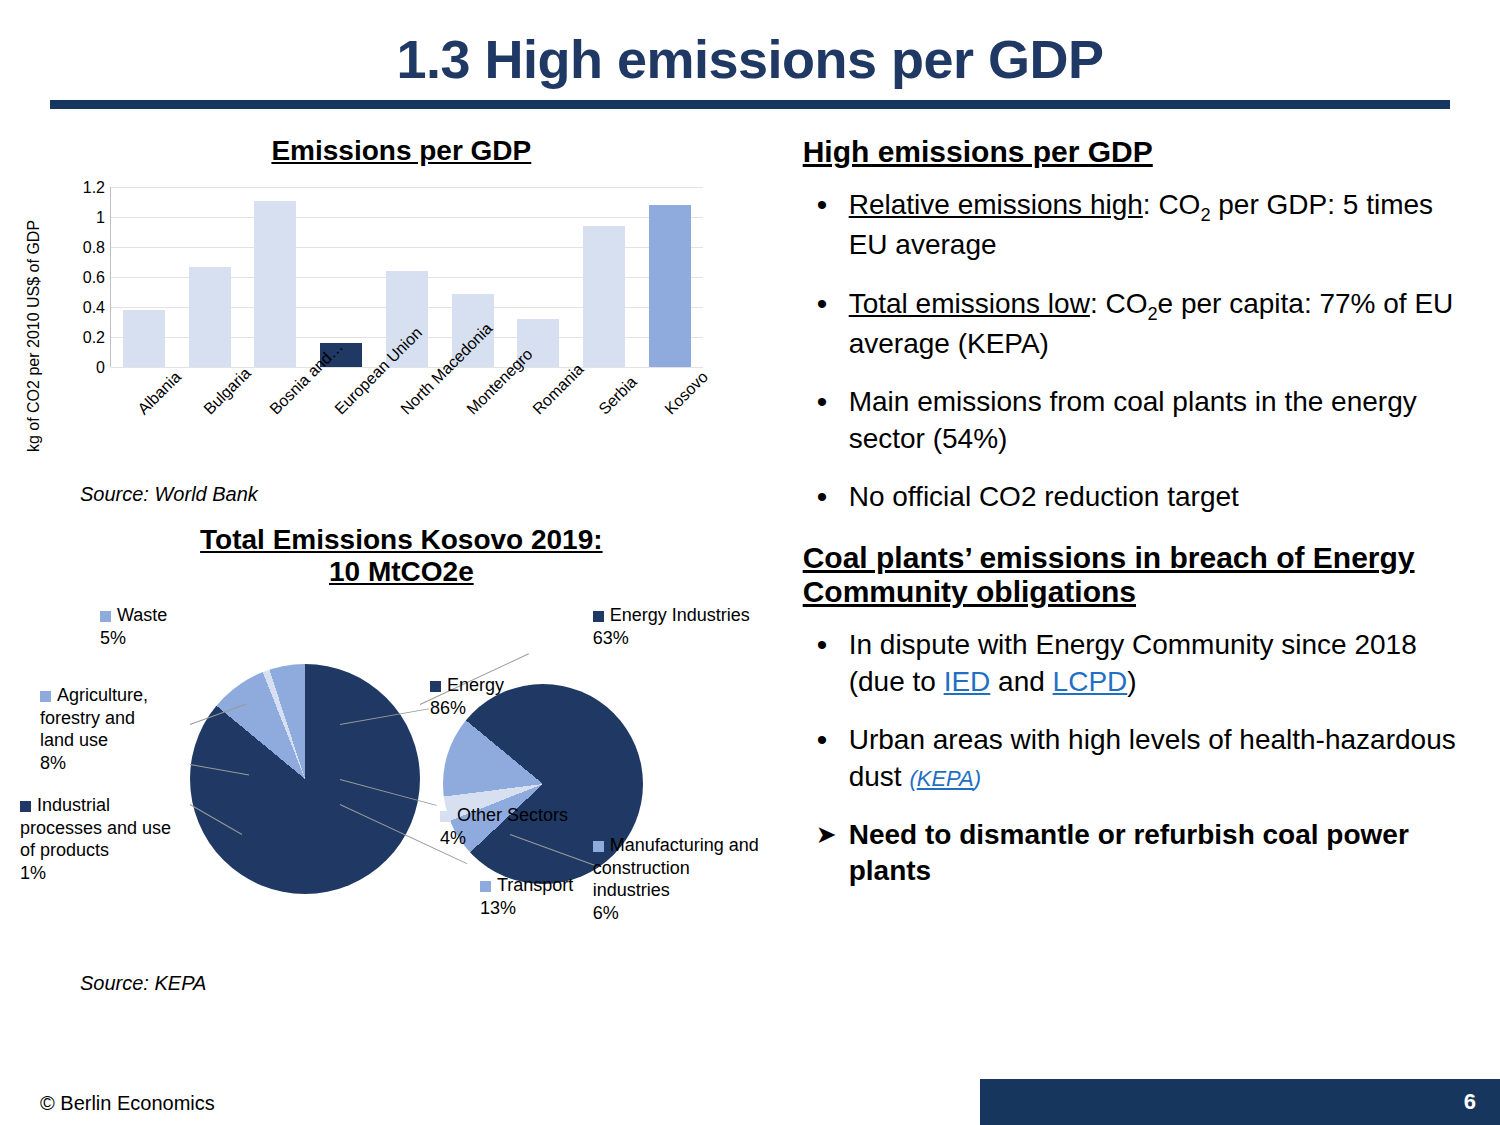1.3 High emissions per GDP
Emissions per GDP
kg of CO2 per 2010 US$ of GDP
1.2
1
0.8
0.6
0.4
0.2
0
Albania Bulgaria Bosnia and… European Union North Macedonia Montenegro Romania Serbia Kosovo
Source: World Bank
Total Emissions Kosovo 2019:
10 MtCO2e
Waste
5%
Agriculture,
forestry and
land use
8%
Industrial
processes and use
of products
1%
Energy
86%
Other Sectors
4%
Transport
13%
Energy Industries
63%
Manufacturing and
construction
industries
6%
Source: KEPA
High emissions per GDP
Relative emissions high: CO2 per GDP: 5 times EU average
Total emissions low: CO2e per capita: 77% of EU average (KEPA)
Main emissions from coal plants in the energy sector (54%)
No official CO2 reduction target
Coal plants’ emissions in breach of Energy Community obligations
In dispute with Energy Community since 2018 (due to IED and LCPD)
Urban areas with high levels of health-hazardous dust (KEPA)
Need to dismantle or refurbish coal power plants
© Berlin Economics
6